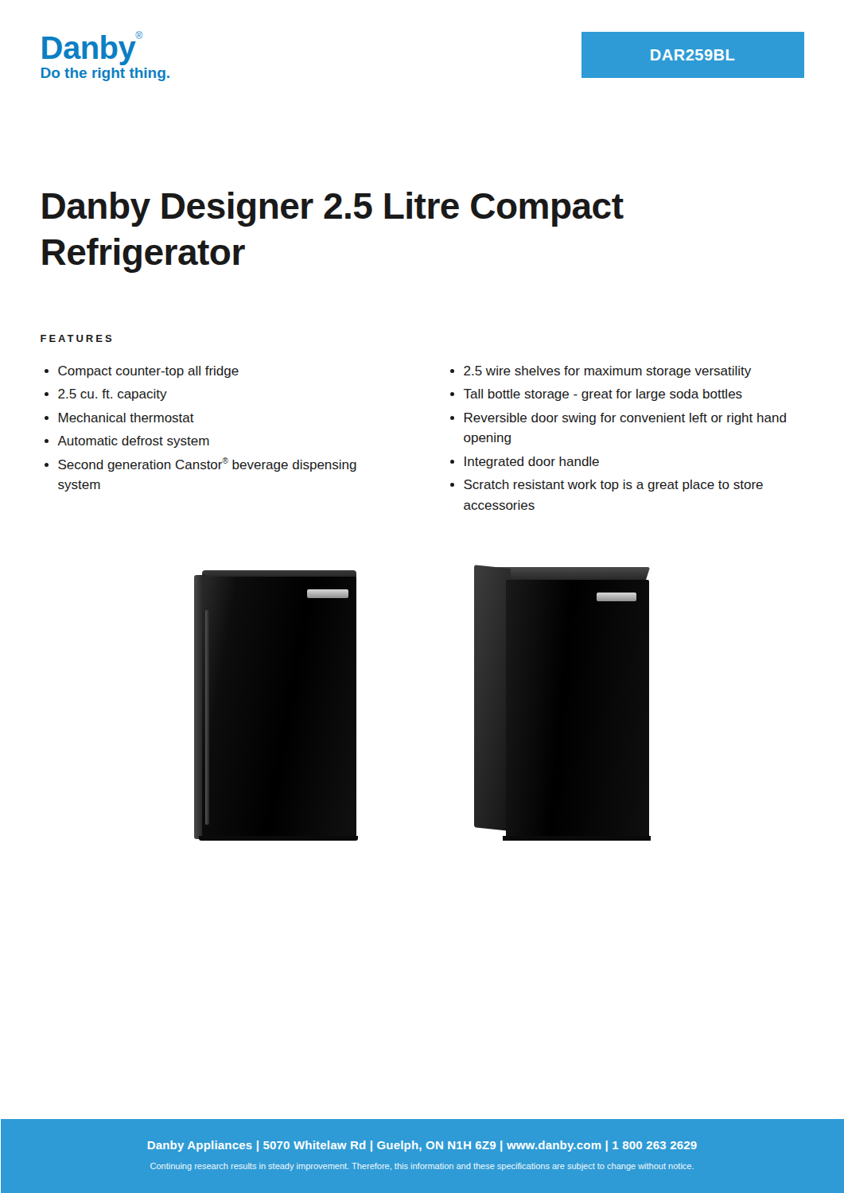Danby® Do the right thing.
DAR259BL
Danby Designer 2.5 Litre Compact Refrigerator
FEATURES
Compact counter-top all fridge
2.5 cu. ft. capacity
Mechanical thermostat
Automatic defrost system
Second generation Canstor® beverage dispensing system
2.5 wire shelves for maximum storage versatility
Tall bottle storage - great for large soda bottles
Reversible door swing for convenient left or right hand opening
Integrated door handle
Scratch resistant work top is a great place to store accessories
Danby Appliances | 5070 Whitelaw Rd | Guelph, ON N1H 6Z9 | www.danby.com | 1 800 263 2629
Continuing research results in steady improvement. Therefore, this information and these specifications are subject to change without notice.